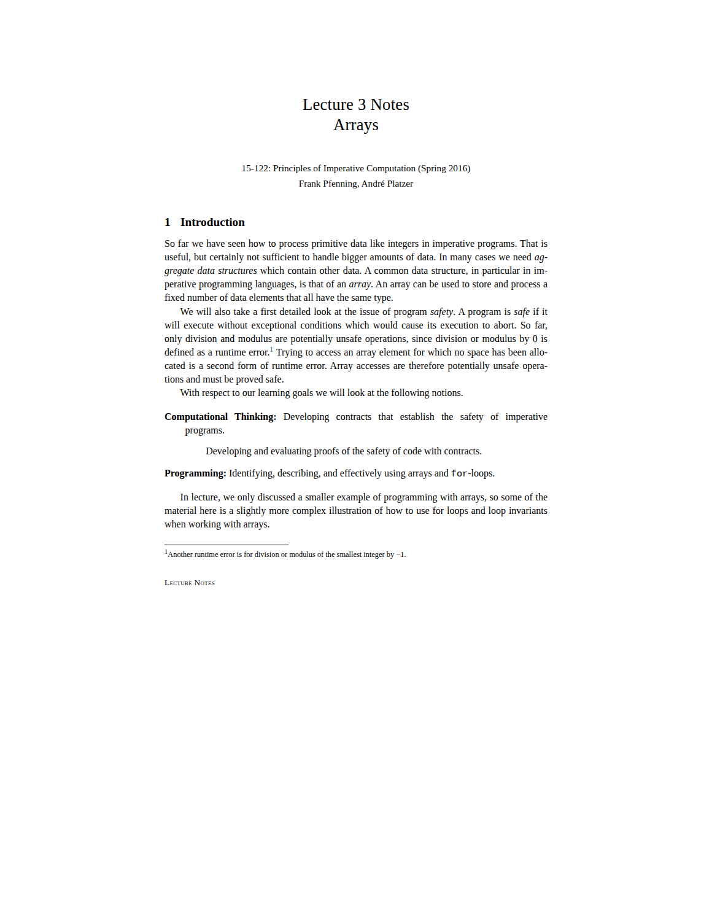Lecture 3 Notes
Arrays
15-122: Principles of Imperative Computation (Spring 2016)
Frank Pfenning, André Platzer
1 Introduction
So far we have seen how to process primitive data like integers in imperative programs. That is useful, but certainly not sufficient to handle bigger amounts of data. In many cases we need aggregate data structures which contain other data. A common data structure, in particular in imperative programming languages, is that of an array. An array can be used to store and process a fixed number of data elements that all have the same type.
We will also take a first detailed look at the issue of program safety. A program is safe if it will execute without exceptional conditions which would cause its execution to abort. So far, only division and modulus are potentially unsafe operations, since division or modulus by 0 is defined as a runtime error.1 Trying to access an array element for which no space has been allocated is a second form of runtime error. Array accesses are therefore potentially unsafe operations and must be proved safe.
With respect to our learning goals we will look at the following notions.
Computational Thinking: Developing contracts that establish the safety of imperative programs. Developing and evaluating proofs of the safety of code with contracts.
Programming: Identifying, describing, and effectively using arrays and for-loops.
In lecture, we only discussed a smaller example of programming with arrays, so some of the material here is a slightly more complex illustration of how to use for loops and loop invariants when working with arrays.
1 Another runtime error is for division or modulus of the smallest integer by −1.
Lecture Notes